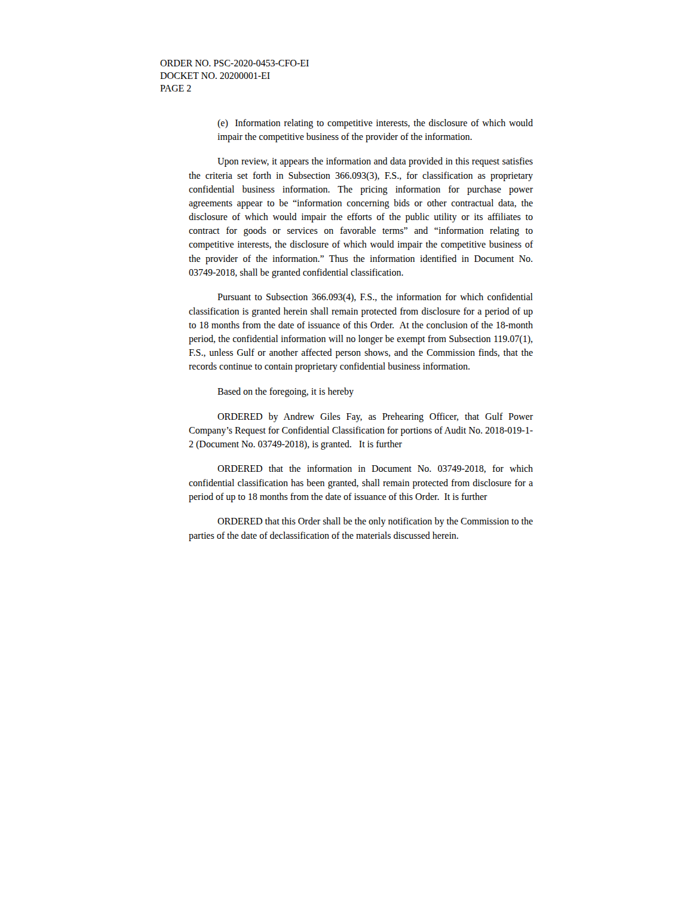ORDER NO. PSC-2020-0453-CFO-EI
DOCKET NO. 20200001-EI
PAGE 2
(e) Information relating to competitive interests, the disclosure of which would impair the competitive business of the provider of the information.
Upon review, it appears the information and data provided in this request satisfies the criteria set forth in Subsection 366.093(3), F.S., for classification as proprietary confidential business information. The pricing information for purchase power agreements appear to be “information concerning bids or other contractual data, the disclosure of which would impair the efforts of the public utility or its affiliates to contract for goods or services on favorable terms” and “information relating to competitive interests, the disclosure of which would impair the competitive business of the provider of the information.” Thus the information identified in Document No. 03749-2018, shall be granted confidential classification.
Pursuant to Subsection 366.093(4), F.S., the information for which confidential classification is granted herein shall remain protected from disclosure for a period of up to 18 months from the date of issuance of this Order. At the conclusion of the 18-month period, the confidential information will no longer be exempt from Subsection 119.07(1), F.S., unless Gulf or another affected person shows, and the Commission finds, that the records continue to contain proprietary confidential business information.
Based on the foregoing, it is hereby
ORDERED by Andrew Giles Fay, as Prehearing Officer, that Gulf Power Company’s Request for Confidential Classification for portions of Audit No. 2018-019-1-2 (Document No. 03749-2018), is granted. It is further
ORDERED that the information in Document No. 03749-2018, for which confidential classification has been granted, shall remain protected from disclosure for a period of up to 18 months from the date of issuance of this Order. It is further
ORDERED that this Order shall be the only notification by the Commission to the parties of the date of declassification of the materials discussed herein.